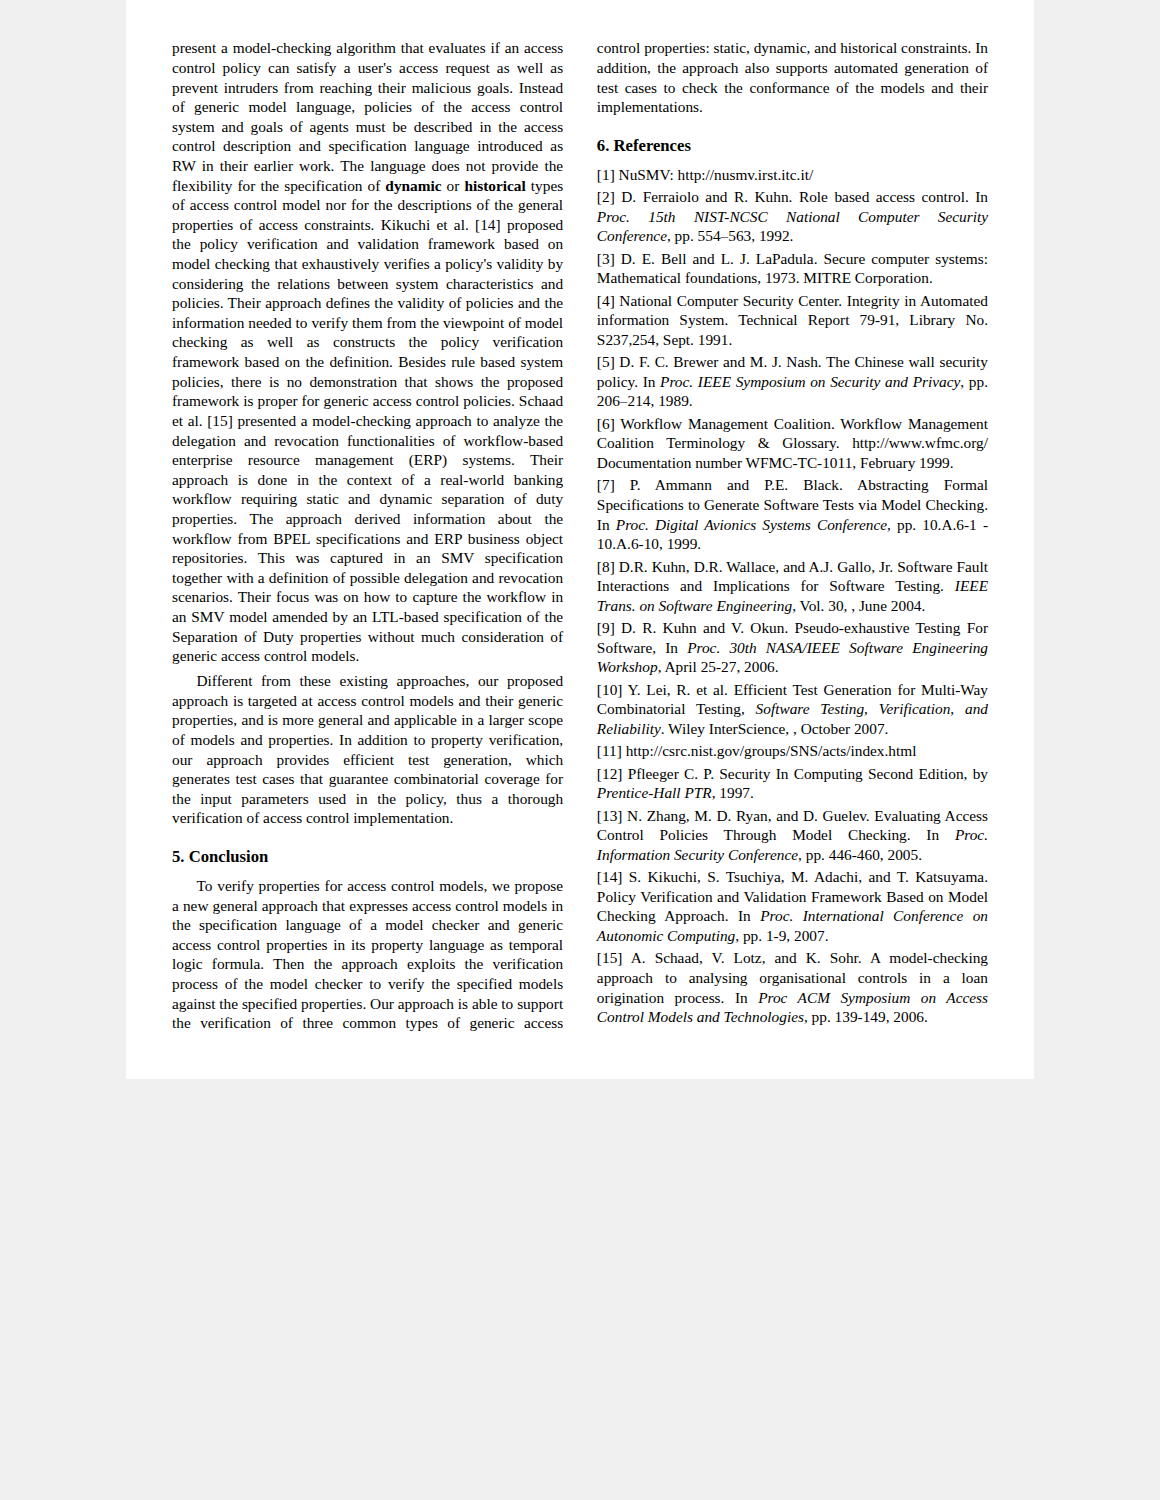present a model-checking algorithm that evaluates if an access control policy can satisfy a user's access request as well as prevent intruders from reaching their malicious goals. Instead of generic model language, policies of the access control system and goals of agents must be described in the access control description and specification language introduced as RW in their earlier work. The language does not provide the flexibility for the specification of dynamic or historical types of access control model nor for the descriptions of the general properties of access constraints. Kikuchi et al. [14] proposed the policy verification and validation framework based on model checking that exhaustively verifies a policy's validity by considering the relations between system characteristics and policies. Their approach defines the validity of policies and the information needed to verify them from the viewpoint of model checking as well as constructs the policy verification framework based on the definition. Besides rule based system policies, there is no demonstration that shows the proposed framework is proper for generic access control policies. Schaad et al. [15] presented a model-checking approach to analyze the delegation and revocation functionalities of workflow-based enterprise resource management (ERP) systems. Their approach is done in the context of a real-world banking workflow requiring static and dynamic separation of duty properties. The approach derived information about the workflow from BPEL specifications and ERP business object repositories. This was captured in an SMV specification together with a definition of possible delegation and revocation scenarios. Their focus was on how to capture the workflow in an SMV model amended by an LTL-based specification of the Separation of Duty properties without much consideration of generic access control models.
Different from these existing approaches, our proposed approach is targeted at access control models and their generic properties, and is more general and applicable in a larger scope of models and properties. In addition to property verification, our approach provides efficient test generation, which generates test cases that guarantee combinatorial coverage for the input parameters used in the policy, thus a thorough verification of access control implementation.
5. Conclusion
To verify properties for access control models, we propose a new general approach that expresses access control models in the specification language of a model checker and generic access control properties in its property language as temporal logic formula. Then the approach exploits the verification process of the model checker to verify the specified models against the specified properties. Our approach is able to support the verification of three common types of generic access control properties: static, dynamic, and historical constraints. In addition, the approach also supports automated generation of test cases to check the conformance of the models and their implementations.
6. References
[1] NuSMV: http://nusmv.irst.itc.it/
[2] D. Ferraiolo and R. Kuhn. Role based access control. In Proc. 15th NIST-NCSC National Computer Security Conference, pp. 554–563, 1992.
[3] D. E. Bell and L. J. LaPadula. Secure computer systems: Mathematical foundations, 1973. MITRE Corporation.
[4] National Computer Security Center. Integrity in Automated information System. Technical Report 79-91, Library No. S237,254, Sept. 1991.
[5] D. F. C. Brewer and M. J. Nash. The Chinese wall security policy. In Proc. IEEE Symposium on Security and Privacy, pp. 206–214, 1989.
[6] Workflow Management Coalition. Workflow Management Coalition Terminology & Glossary. http://www.wfmc.org/ Documentation number WFMC-TC-1011, February 1999.
[7] P. Ammann and P.E. Black. Abstracting Formal Specifications to Generate Software Tests via Model Checking. In Proc. Digital Avionics Systems Conference, pp. 10.A.6-1 - 10.A.6-10, 1999.
[8] D.R. Kuhn, D.R. Wallace, and A.J. Gallo, Jr. Software Fault Interactions and Implications for Software Testing. IEEE Trans. on Software Engineering, Vol. 30, , June 2004.
[9] D. R. Kuhn and V. Okun. Pseudo-exhaustive Testing For Software, In Proc. 30th NASA/IEEE Software Engineering Workshop, April 25-27, 2006.
[10] Y. Lei, R. et al. Efficient Test Generation for Multi-Way Combinatorial Testing, Software Testing, Verification, and Reliability. Wiley InterScience, , October 2007.
[11] http://csrc.nist.gov/groups/SNS/acts/index.html
[12] Pfleeger C. P. Security In Computing Second Edition, by Prentice-Hall PTR, 1997.
[13] N. Zhang, M. D. Ryan, and D. Guelev. Evaluating Access Control Policies Through Model Checking. In Proc. Information Security Conference, pp. 446-460, 2005.
[14] S. Kikuchi, S. Tsuchiya, M. Adachi, and T. Katsuyama. Policy Verification and Validation Framework Based on Model Checking Approach. In Proc. International Conference on Autonomic Computing, pp. 1-9, 2007.
[15] A. Schaad, V. Lotz, and K. Sohr. A model-checking approach to analysing organisational controls in a loan origination process. In Proc ACM Symposium on Access Control Models and Technologies, pp. 139-149, 2006.